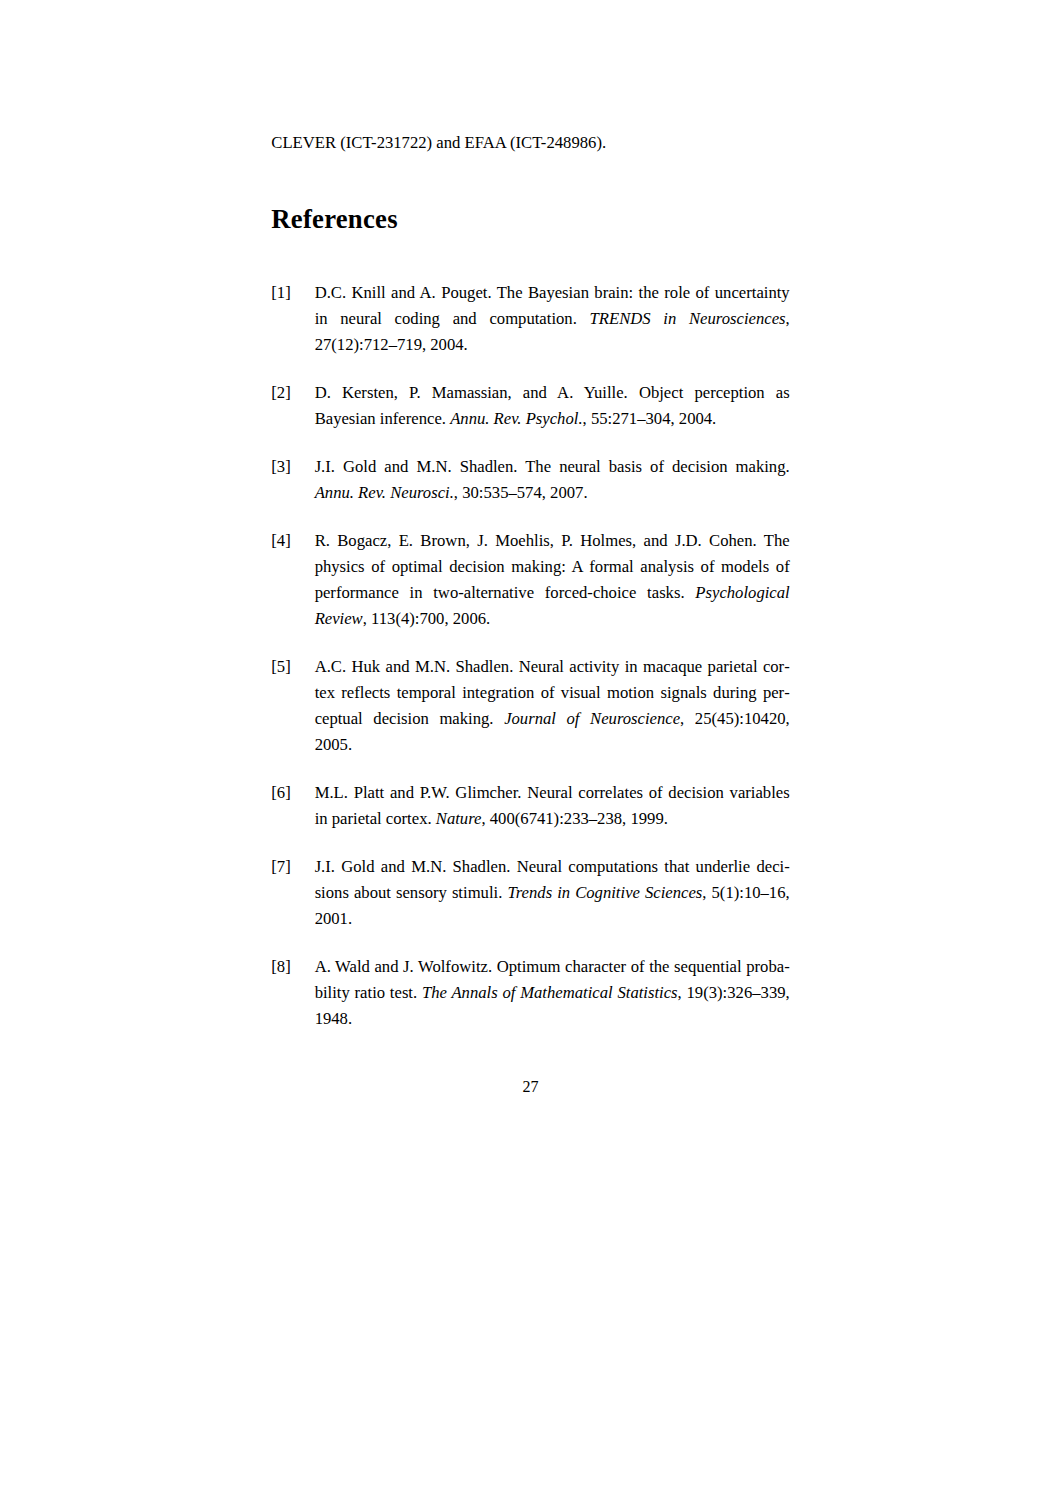CLEVER (ICT-231722) and EFAA (ICT-248986).
References
[1] D.C. Knill and A. Pouget. The Bayesian brain: the role of uncertainty in neural coding and computation. TRENDS in Neurosciences, 27(12):712–719, 2004.
[2] D. Kersten, P. Mamassian, and A. Yuille. Object perception as Bayesian inference. Annu. Rev. Psychol., 55:271–304, 2004.
[3] J.I. Gold and M.N. Shadlen. The neural basis of decision making. Annu. Rev. Neurosci., 30:535–574, 2007.
[4] R. Bogacz, E. Brown, J. Moehlis, P. Holmes, and J.D. Cohen. The physics of optimal decision making: A formal analysis of models of performance in two-alternative forced-choice tasks. Psychological Review, 113(4):700, 2006.
[5] A.C. Huk and M.N. Shadlen. Neural activity in macaque parietal cortex reflects temporal integration of visual motion signals during perceptual decision making. Journal of Neuroscience, 25(45):10420, 2005.
[6] M.L. Platt and P.W. Glimcher. Neural correlates of decision variables in parietal cortex. Nature, 400(6741):233–238, 1999.
[7] J.I. Gold and M.N. Shadlen. Neural computations that underlie decisions about sensory stimuli. Trends in Cognitive Sciences, 5(1):10–16, 2001.
[8] A. Wald and J. Wolfowitz. Optimum character of the sequential probability ratio test. The Annals of Mathematical Statistics, 19(3):326–339, 1948.
27